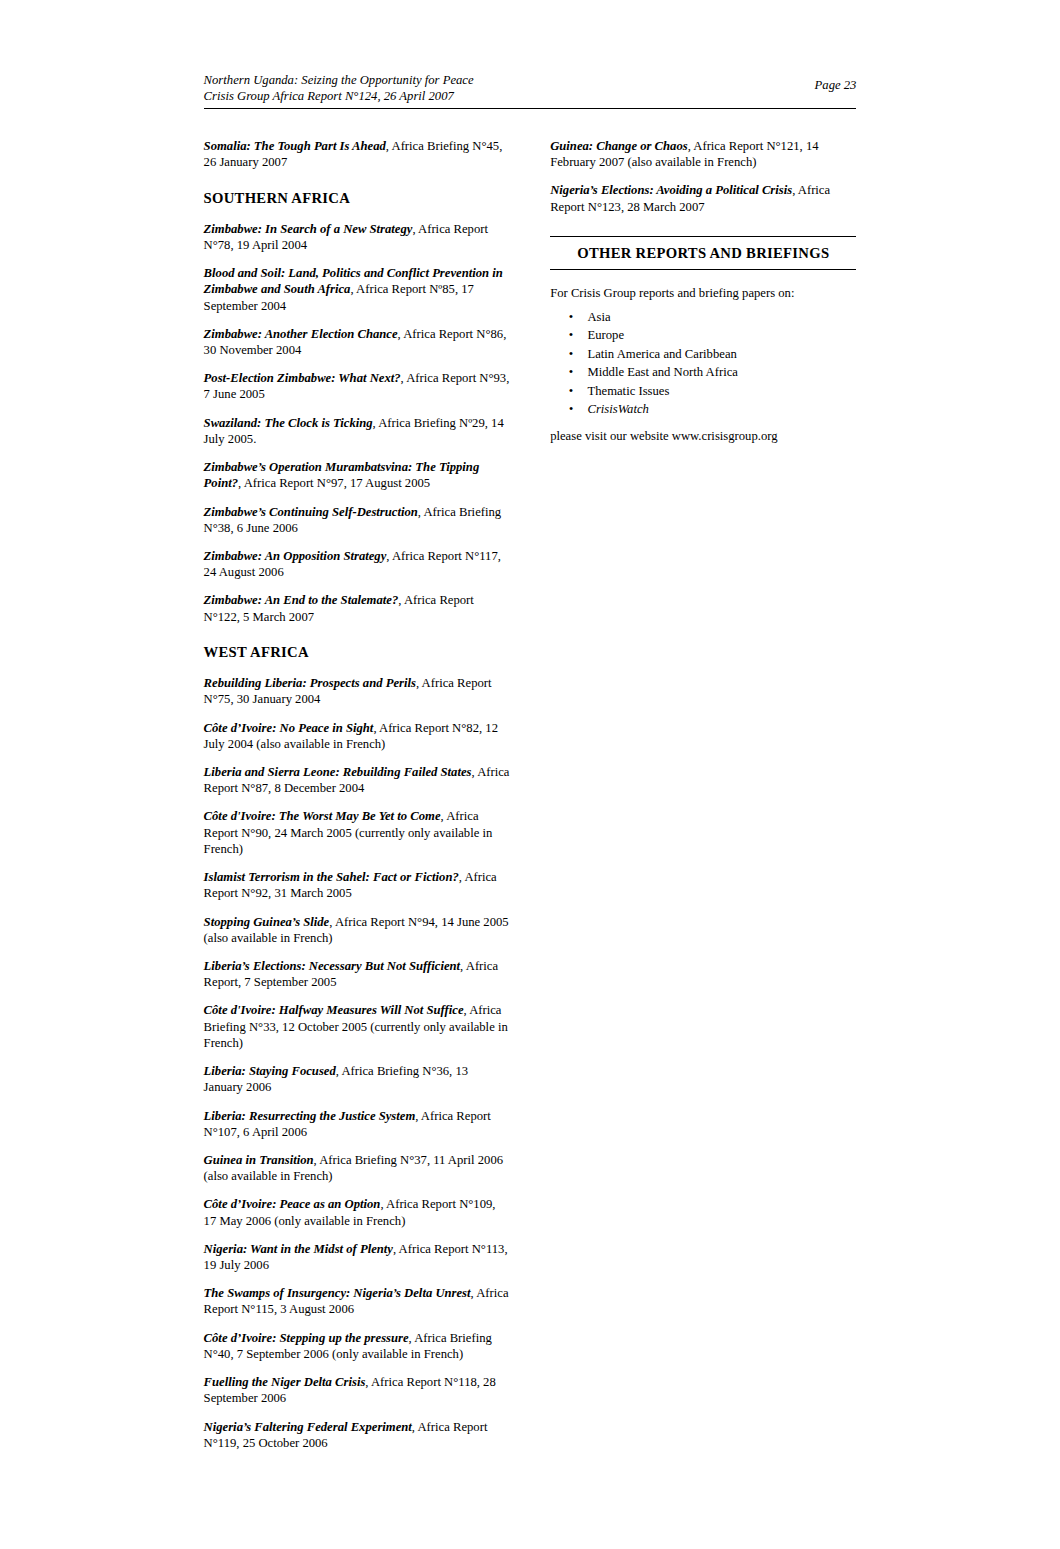Northern Uganda: Seizing the Opportunity for Peace
Crisis Group Africa Report N°124, 26 April 2007
Page 23
Somalia: The Tough Part Is Ahead, Africa Briefing N°45, 26 January 2007
Southern Africa
Zimbabwe: In Search of a New Strategy, Africa Report N°78, 19 April 2004
Blood and Soil: Land, Politics and Conflict Prevention in Zimbabwe and South Africa, Africa Report Nº85, 17 September 2004
Zimbabwe: Another Election Chance, Africa Report N°86, 30 November 2004
Post-Election Zimbabwe: What Next?, Africa Report N°93, 7 June 2005
Swaziland: The Clock is Ticking, Africa Briefing Nº29, 14 July 2005.
Zimbabwe’s Operation Murambatsvina: The Tipping Point?, Africa Report N°97, 17 August 2005
Zimbabwe’s Continuing Self-Destruction, Africa Briefing N°38, 6 June 2006
Zimbabwe: An Opposition Strategy, Africa Report N°117, 24 August 2006
Zimbabwe: An End to the Stalemate?, Africa Report N°122, 5 March 2007
West Africa
Rebuilding Liberia: Prospects and Perils, Africa Report N°75, 30 January 2004
Côte d’Ivoire: No Peace in Sight, Africa Report N°82, 12 July 2004 (also available in French)
Liberia and Sierra Leone: Rebuilding Failed States, Africa Report N°87, 8 December 2004
Côte d'Ivoire: The Worst May Be Yet to Come, Africa Report N°90, 24 March 2005 (currently only available in French)
Islamist Terrorism in the Sahel: Fact or Fiction?, Africa Report N°92, 31 March 2005
Stopping Guinea’s Slide, Africa Report N°94, 14 June 2005 (also available in French)
Liberia’s Elections: Necessary But Not Sufficient, Africa Report, 7 September 2005
Côte d'Ivoire: Halfway Measures Will Not Suffice, Africa Briefing N°33, 12 October 2005 (currently only available in French)
Liberia: Staying Focused, Africa Briefing N°36, 13 January 2006
Liberia: Resurrecting the Justice System, Africa Report N°107, 6 April 2006
Guinea in Transition, Africa Briefing N°37, 11 April 2006 (also available in French)
Côte d’Ivoire: Peace as an Option, Africa Report N°109, 17 May 2006 (only available in French)
Nigeria: Want in the Midst of Plenty, Africa Report N°113, 19 July 2006
The Swamps of Insurgency: Nigeria’s Delta Unrest, Africa Report N°115, 3 August 2006
Côte d’Ivoire: Stepping up the pressure, Africa Briefing N°40, 7 September 2006 (only available in French)
Fuelling the Niger Delta Crisis, Africa Report N°118, 28 September 2006
Nigeria’s Faltering Federal Experiment, Africa Report N°119, 25 October 2006
Guinea: Change or Chaos, Africa Report N°121, 14 February 2007 (also available in French)
Nigeria’s Elections: Avoiding a Political Crisis, Africa Report N°123, 28 March 2007
Other Reports and Briefings
For Crisis Group reports and briefing papers on:
Asia
Europe
Latin America and Caribbean
Middle East and North Africa
Thematic Issues
CrisisWatch
please visit our website www.crisisgroup.org